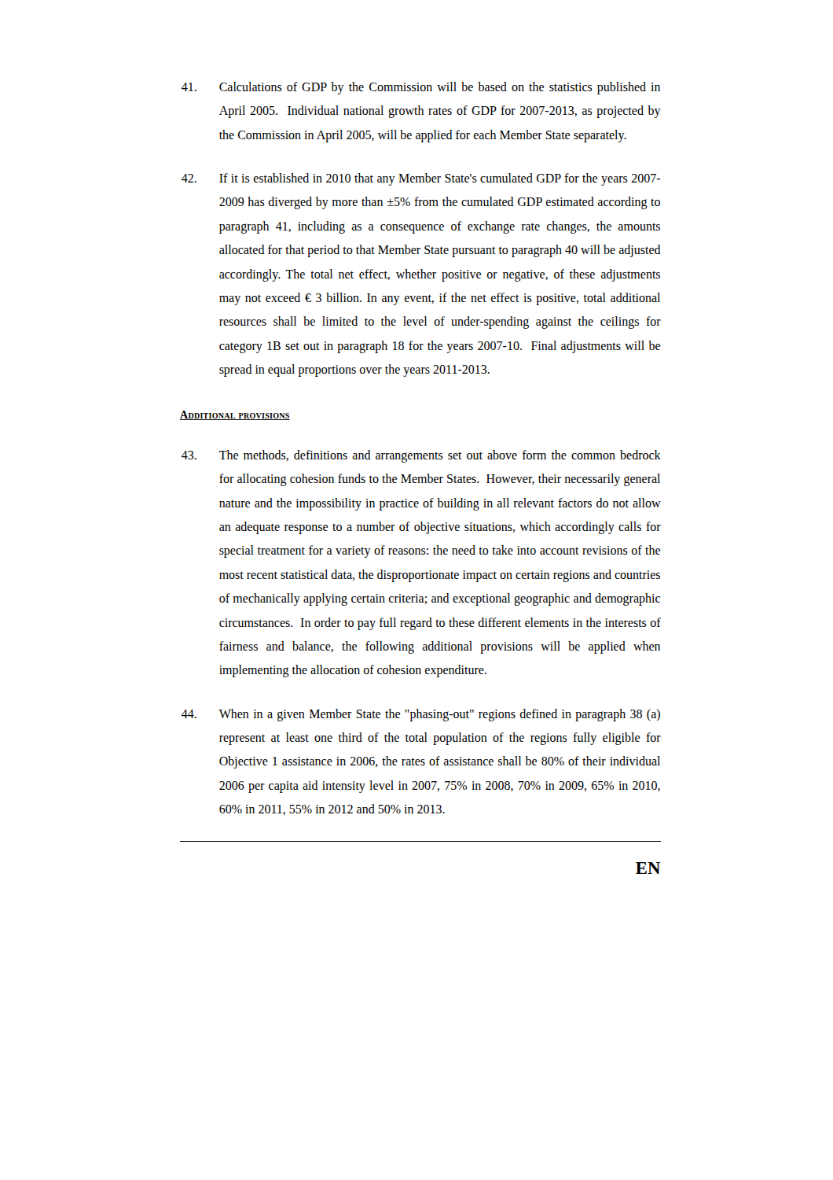41.
Calculations of GDP by the Commission will be based on the statistics published in April 2005. Individual national growth rates of GDP for 2007-2013, as projected by the Commission in April 2005, will be applied for each Member State separately.
42.
If it is established in 2010 that any Member State's cumulated GDP for the years 2007-2009 has diverged by more than ±5% from the cumulated GDP estimated according to paragraph 41, including as a consequence of exchange rate changes, the amounts allocated for that period to that Member State pursuant to paragraph 40 will be adjusted accordingly. The total net effect, whether positive or negative, of these adjustments may not exceed € 3 billion. In any event, if the net effect is positive, total additional resources shall be limited to the level of under-spending against the ceilings for category 1B set out in paragraph 18 for the years 2007-10. Final adjustments will be spread in equal proportions over the years 2011-2013.
Additional provisions
43.
The methods, definitions and arrangements set out above form the common bedrock for allocating cohesion funds to the Member States. However, their necessarily general nature and the impossibility in practice of building in all relevant factors do not allow an adequate response to a number of objective situations, which accordingly calls for special treatment for a variety of reasons: the need to take into account revisions of the most recent statistical data, the disproportionate impact on certain regions and countries of mechanically applying certain criteria; and exceptional geographic and demographic circumstances. In order to pay full regard to these different elements in the interests of fairness and balance, the following additional provisions will be applied when implementing the allocation of cohesion expenditure.
44.
When in a given Member State the "phasing-out" regions defined in paragraph 38 (a) represent at least one third of the total population of the regions fully eligible for Objective 1 assistance in 2006, the rates of assistance shall be 80% of their individual 2006 per capita aid intensity level in 2007, 75% in 2008, 70% in 2009, 65% in 2010, 60% in 2011, 55% in 2012 and 50% in 2013.
EN